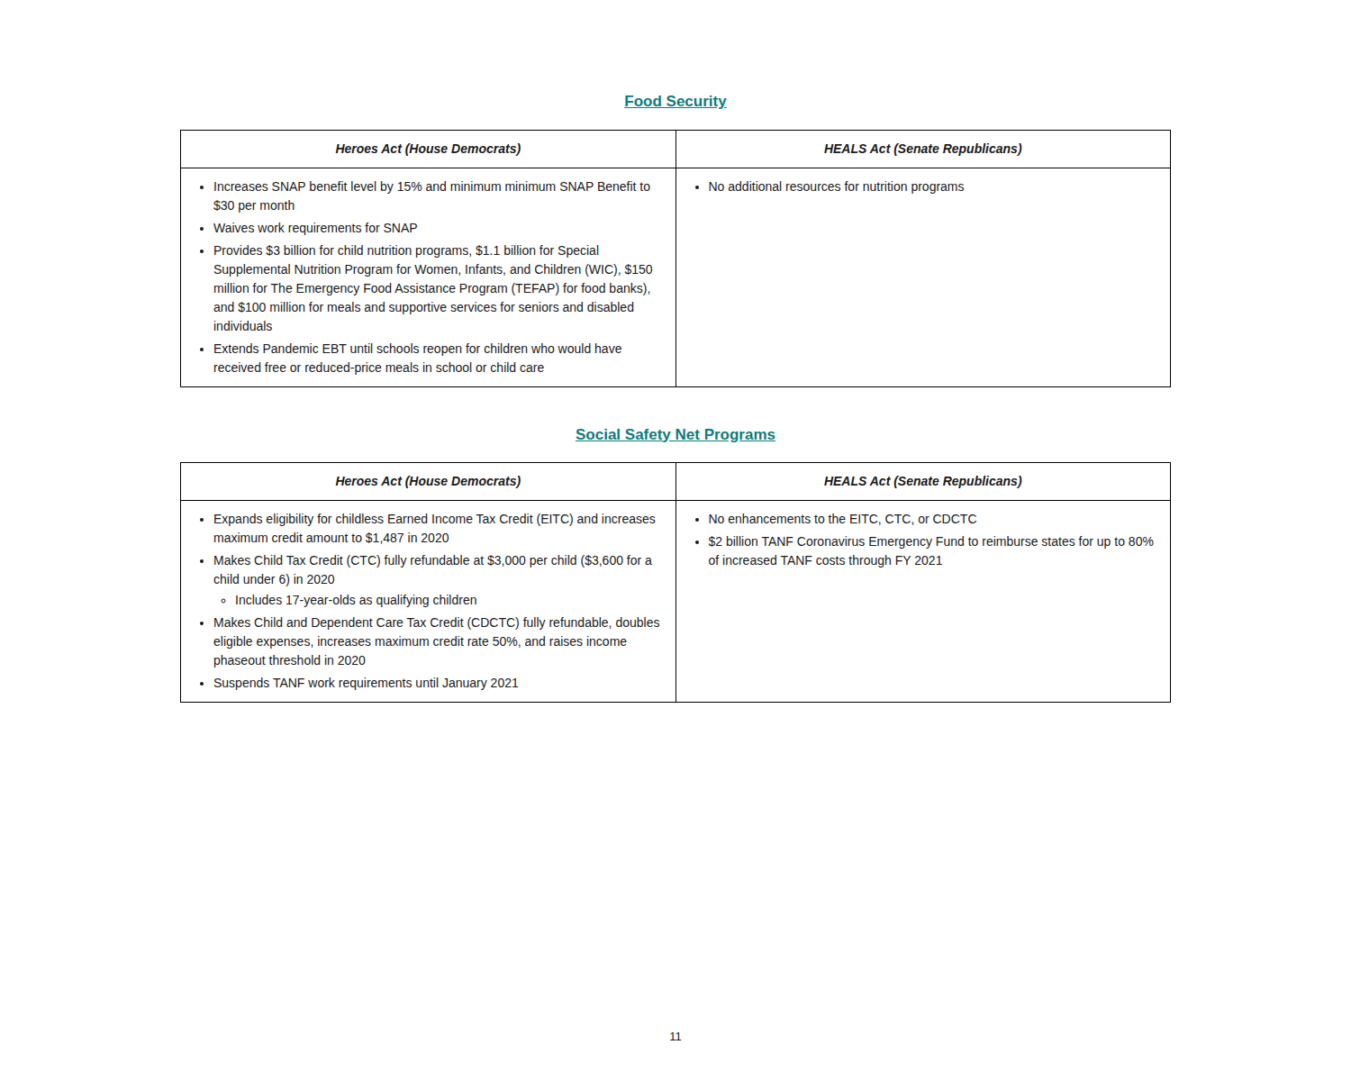Food Security
| Heroes Act (House Democrats) | HEALS Act (Senate Republicans) |
| --- | --- |
| Increases SNAP benefit level by 15% and minimum minimum SNAP Benefit to $30 per month Waives work requirements for SNAP Provides $3 billion for child nutrition programs, $1.1 billion for Special Supplemental Nutrition Program for Women, Infants, and Children (WIC), $150 million for The Emergency Food Assistance Program (TEFAP) for food banks), and $100 million for meals and supportive services for seniors and disabled individuals Extends Pandemic EBT until schools reopen for children who would have received free or reduced-price meals in school or child care | No additional resources for nutrition programs |
Social Safety Net Programs
| Heroes Act (House Democrats) | HEALS Act (Senate Republicans) |
| --- | --- |
| Expands eligibility for childless Earned Income Tax Credit (EITC) and increases maximum credit amount to $1,487 in 2020 Makes Child Tax Credit (CTC) fully refundable at $3,000 per child ($3,600 for a child under 6) in 2020 Includes 17-year-olds as qualifying children Makes Child and Dependent Care Tax Credit (CDCTC) fully refundable, doubles eligible expenses, increases maximum credit rate 50%, and raises income phaseout threshold in 2020 Suspends TANF work requirements until January 2021 | No enhancements to the EITC, CTC, or CDCTC $2 billion TANF Coronavirus Emergency Fund to reimburse states for up to 80% of increased TANF costs through FY 2021 |
11